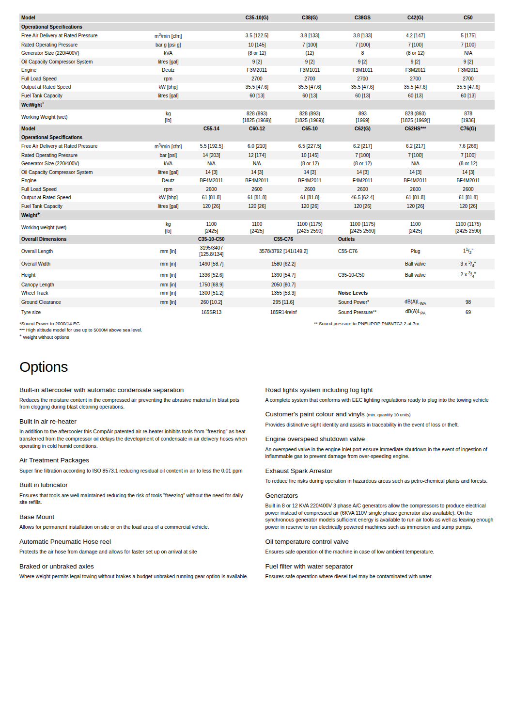| Model | | | C35-10(G) | C38(G) | C38GS | C42(G) | C50 |
| --- | --- | --- | --- | --- | --- | --- | --- |
| Operational Specifications |
| Free Air Delivery at Rated Pressure | m 3 /min [cfm] | | 3.5 [122.5] | 3.8 [133] | 3.8 [133] | 4.2 [147] | 5 [175] |
| Rated Operating Pressure | bar g [psi g] | | 10 [145] | 7 [100] | 7 [100] | 7 [100] | 7 [100] |
| Generator Size (220/400V) | kVA | | (8 or 12) | (12) | 8 | (8 or 12) | N/A |
| Oil Capacity Compressor System | litres [gal] | | 9 [2] | 9 [2] | 9 [2] | 9 [2] | 9 [2] |
| Engine | Deutz | | F3M2011 | F3M1011 | F3M1011 | F3M2011 | F3M2011 |
| Full Load Speed | rpm | | 2700 | 2700 | 2700 | 2700 | 2700 |
| Output at Rated Speed | kW [bhp] | | 35.5 [47.6] | 35.5 [47.6] | 35.5 [47.6] | 35.5 [47.6] | 35.5 [47.6] |
| Fuel Tank Capacity | litres [gal] | | 60 [13] | 60 [13] | 60 [13] | 60 [13] | 60 [13] |
| WeiWght + |
| Working Weight (wet) | kg [lb] | | 828 (893) [1825 (1969)] | 828 (893) [1825 (1969)] | 893 [1969] | 828 (893) [1825 (1969)] | 878 [1936] |
| Model | | C55-14 | C60-12 | C65-10 | C62(G) | C62HS*** | C76(G) |
| Operational Specifications |
| Free Air Delivery at Rated Pressure | m 3 /min [cfm] | 5.5 [192.5] | 6.0 [210] | 6.5 [227.5] | 6.2 [217] | 6.2 [217] | 7.6 [266] |
| Rated Operating Pressure | bar [psi] | 14 [203] | 12 [174] | 10 [145] | 7 [100] | 7 [100] | 7 [100] |
| Generator Size (220/400V) | kVA | N/A | N/A | (8 or 12) | (8 or 12) | N/A | (8 or 12) |
| Oil Capacity Compressor System | litres [gal] | 14 [3] | 14 [3] | 14 [3] | 14 [3] | 14 [3] | 14 [3] |
| Engine | Deutz | BF4M2011 | BF4M2011 | BF4M2011 | F4M2011 | BF4M2011 | BF4M2011 |
| Full Load Speed | rpm | 2600 | 2600 | 2600 | 2600 | 2600 | 2600 |
| Output at Rated Speed | kW [bhp] | 61 [81.8] | 61 [81.8] | 61 [81.8] | 46.5 [62.4] | 61 [81.8] | 61 [81.8] |
| Fuel Tank Capacity | litres [gal] | 120 [26] | 120 [26] | 120 [26] | 120 [26] | 120 [26] | 120 [26] |
| Weight + |
| Working weight (wet) | kg [lb] | 1100 [2425] | 1100 [2425] | 1100 (1175) [2425 2590] | 1100 (1175) [2425 2590] | 1100 [2425] | 1100 (1175) [2425 2590] |
| Overall Dimensions | | C35-10-C50 | C55-C76 | Outlets |
| Overall Length | mm [in] | 3195/3407 [125.8/134] | 3578/3792 [141/149.2] | C55-C76 | Plug | 1 1 / 2 " |
| Overall Width | mm [in] | 1490 [58.7] | 1580 [62.2] | | Ball valve | 3 x 3 / 4 " |
| Height | mm [in] | 1336 [52.6] | 1390 [54.7] | C35-10-C50 | Ball valve | 2 x 3 / 4 " |
| Canopy Length | mm [in] | 1750 [68.9] | 2050 [80.7] | |
| Wheel Track | mm [in] | 1300 [51.2] | 1355 [53.3] | Noise Levels |
| Ground Clearance | mm [in] | 260 [10.2] | 295 [11.6] | Sound Power* | dB(A)L WA | 98 |
| Tyre size | | 165SR13 | 185R14reinf | Sound Pressure** | dB(A)L PA | 69 |
*Sound Power to 2000/14 EG
*** High altitude model for use up to 5000M above sea level.
+ Weight without options
** Sound pressure to PNEUPOP PN8NTC2.2 at 7m
Options
Built-in aftercooler with automatic condensate separation
Reduces the moisture content in the compressed air preventing the abrasive material in blast pots from clogging during blast cleaning operations.
Built in air re-heater
In addition to the aftercooler this CompAir patented air re-heater inhibits tools from "freezing" as heat transferred from the compressor oil delays the development of condensate in air delivery hoses when operating in cold humid conditions.
Air Treatment Packages
Super fine filtration according to ISO 8573.1 reducing residual oil content in air to less the 0.01 ppm
Built in lubricator
Ensures that tools are well maintained reducing the risk of tools "freezing" without the need for daily site refills.
Base Mount
Allows for permanent installation on site or on the load area of a commercial vehicle.
Automatic Pneumatic Hose reel
Protects the air hose from damage and allows for faster set up on arrival at site
Braked or unbraked axles
Where weight permits legal towing without brakes a budget unbraked running gear option is available.
Road lights system including fog light
A complete system that conforms with EEC lighting regulations ready to plug into the towing vehicle
Customer's paint colour and vinyls (min. quantity 10 units)
Provides distinctive sight identity and assists in traceability in the event of loss or theft.
Engine overspeed shutdown valve
An overspeed valve in the engine inlet port ensure immediate shutdown in the event of ingestion of inflammable gas to prevent damage from over-speeding engine.
Exhaust Spark Arrestor
To reduce fire risks during operation in hazardous areas such as petro-chemical plants and forests.
Generators
Built in 8 or 12 KVA 220/400V 3 phase A/C generators allow the compressors to produce electrical power instead of compressed air (6KVA 110V single phase generator also available). On the synchronous generator models sufficient energy is available to run air tools as well as leaving enough power in reserve to run electrically powered machines such as immersion and sump pumps.
Oil temperature control valve
Ensures safe operation of the machine in case of low ambient temperature.
Fuel filter with water separator
Ensures safe operation where diesel fuel may be contaminated with water.